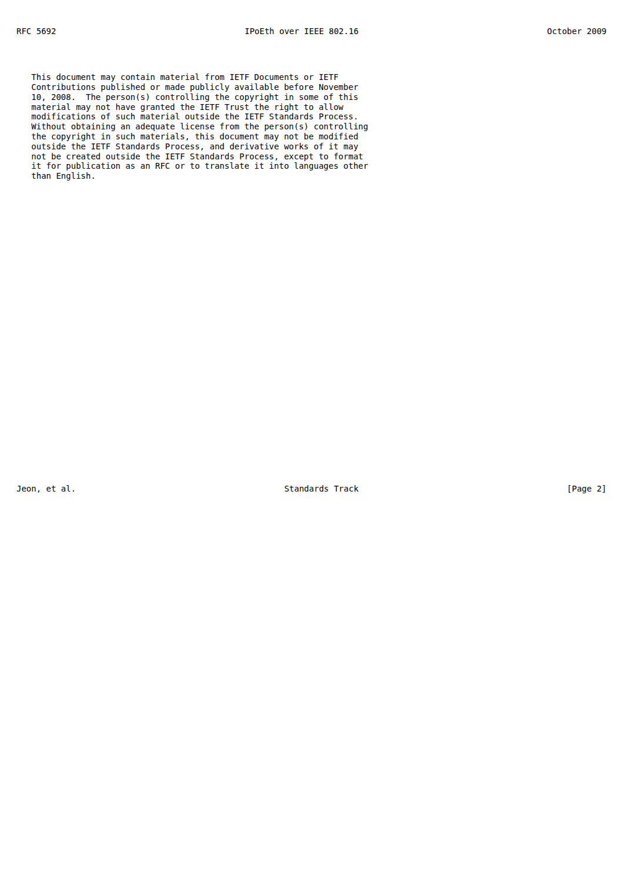RFC 5692 IPoEth over IEEE 802.16 October 2009
This document may contain material from IETF Documents or IETF Contributions published or made publicly available before November 10, 2008. The person(s) controlling the copyright in some of this material may not have granted the IETF Trust the right to allow modifications of such material outside the IETF Standards Process. Without obtaining an adequate license from the person(s) controlling the copyright in such materials, this document may not be modified outside the IETF Standards Process, and derivative works of it may not be created outside the IETF Standards Process, except to format it for publication as an RFC or to translate it into languages other than English.
Jeon, et al. Standards Track[Page 2]